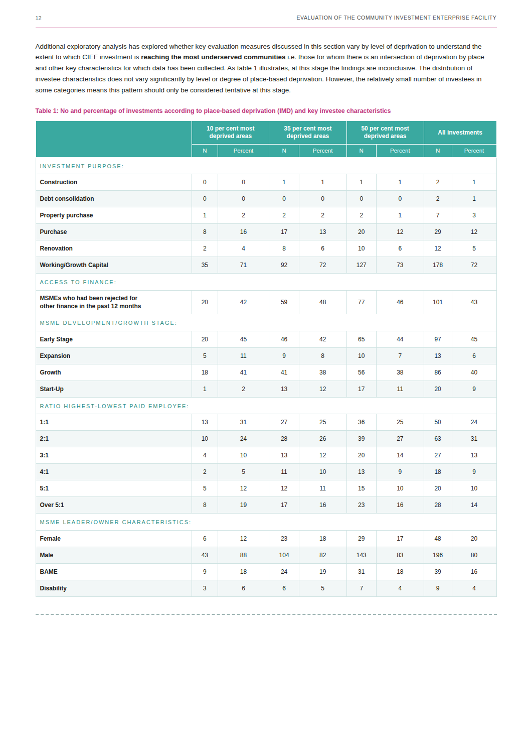12 Evaluation of the Community Investment Enterprise Facility
Additional exploratory analysis has explored whether key evaluation measures discussed in this section vary by level of deprivation to understand the extent to which CIEF investment is reaching the most underserved communities i.e. those for whom there is an intersection of deprivation by place and other key characteristics for which data has been collected. As table 1 illustrates, at this stage the findings are inconclusive. The distribution of investee characteristics does not vary significantly by level or degree of place-based deprivation. However, the relatively small number of investees in some categories means this pattern should only be considered tentative at this stage.
Table 1: No and percentage of investments according to place-based deprivation (IMD) and key investee characteristics
| | 10 per cent most deprived areas | 35 per cent most deprived areas | 50 per cent most deprived areas | All investments |
| --- | --- | --- | --- | --- |
| N | Percent | N | Percent | N | Percent | N | Percent |
| Investment purpose: |
| Construction | 0 | 0 | 1 | 1 | 1 | 1 | 2 | 1 |
| Debt consolidation | 0 | 0 | 0 | 0 | 0 | 0 | 2 | 1 |
| Property purchase | 1 | 2 | 2 | 2 | 2 | 1 | 7 | 3 |
| Purchase | 8 | 16 | 17 | 13 | 20 | 12 | 29 | 12 |
| Renovation | 2 | 4 | 8 | 6 | 10 | 6 | 12 | 5 |
| Working/Growth Capital | 35 | 71 | 92 | 72 | 127 | 73 | 178 | 72 |
| Access to finance: |
| MSMEs who had been rejected for other finance in the past 12 months | 20 | 42 | 59 | 48 | 77 | 46 | 101 | 43 |
| MSME development/growth stage: |
| Early Stage | 20 | 45 | 46 | 42 | 65 | 44 | 97 | 45 |
| Expansion | 5 | 11 | 9 | 8 | 10 | 7 | 13 | 6 |
| Growth | 18 | 41 | 41 | 38 | 56 | 38 | 86 | 40 |
| Start-Up | 1 | 2 | 13 | 12 | 17 | 11 | 20 | 9 |
| Ratio highest-lowest paid employee: |
| 1:1 | 13 | 31 | 27 | 25 | 36 | 25 | 50 | 24 |
| 2:1 | 10 | 24 | 28 | 26 | 39 | 27 | 63 | 31 |
| 3:1 | 4 | 10 | 13 | 12 | 20 | 14 | 27 | 13 |
| 4:1 | 2 | 5 | 11 | 10 | 13 | 9 | 18 | 9 |
| 5:1 | 5 | 12 | 12 | 11 | 15 | 10 | 20 | 10 |
| Over 5:1 | 8 | 19 | 17 | 16 | 23 | 16 | 28 | 14 |
| MSME leader/owner characteristics: |
| Female | 6 | 12 | 23 | 18 | 29 | 17 | 48 | 20 |
| Male | 43 | 88 | 104 | 82 | 143 | 83 | 196 | 80 |
| BAME | 9 | 18 | 24 | 19 | 31 | 18 | 39 | 16 |
| Disability | 3 | 6 | 6 | 5 | 7 | 4 | 9 | 4 |